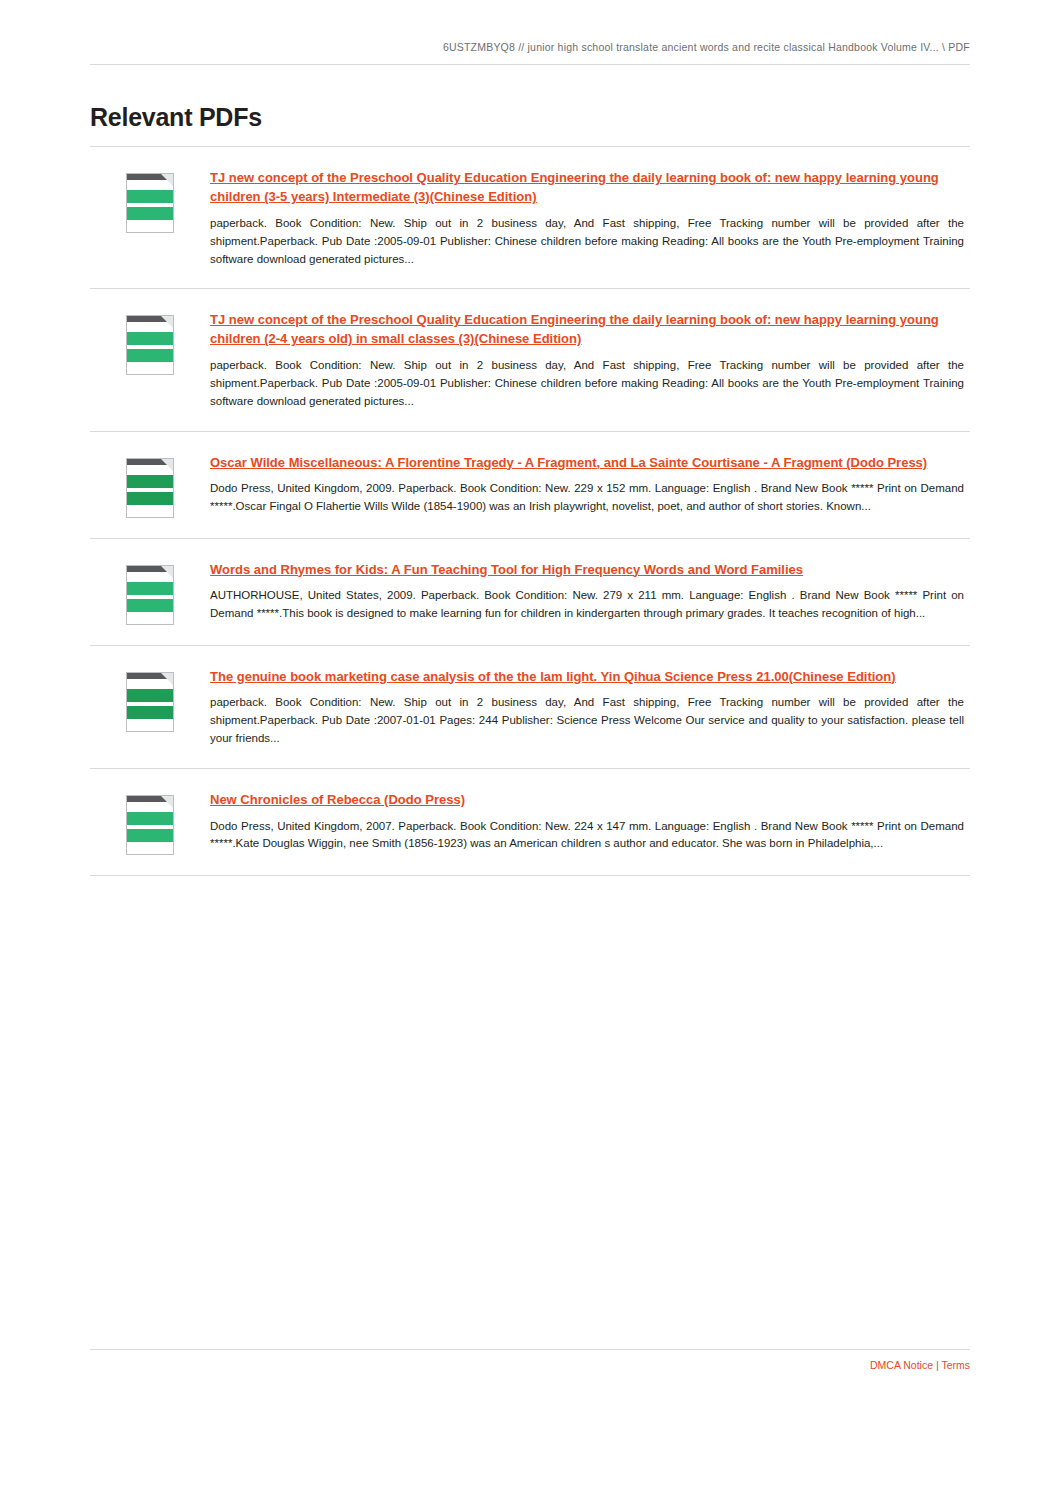6USTZMBYQ8 // junior high school translate ancient words and recite classical Handbook Volume IV... \ PDF
Relevant PDFs
TJ new concept of the Preschool Quality Education Engineering the daily learning book of: new happy learning young children (3-5 years) Intermediate (3)(Chinese Edition)
paperback. Book Condition: New. Ship out in 2 business day, And Fast shipping, Free Tracking number will be provided after the shipment.Paperback. Pub Date :2005-09-01 Publisher: Chinese children before making Reading: All books are the Youth Pre-employment Training software download generated pictures...
TJ new concept of the Preschool Quality Education Engineering the daily learning book of: new happy learning young children (2-4 years old) in small classes (3)(Chinese Edition)
paperback. Book Condition: New. Ship out in 2 business day, And Fast shipping, Free Tracking number will be provided after the shipment.Paperback. Pub Date :2005-09-01 Publisher: Chinese children before making Reading: All books are the Youth Pre-employment Training software download generated pictures...
Oscar Wilde Miscellaneous: A Florentine Tragedy - A Fragment, and La Sainte Courtisane - A Fragment (Dodo Press)
Dodo Press, United Kingdom, 2009. Paperback. Book Condition: New. 229 x 152 mm. Language: English . Brand New Book ***** Print on Demand *****.Oscar Fingal O Flahertie Wills Wilde (1854-1900) was an Irish playwright, novelist, poet, and author of short stories. Known...
Words and Rhymes for Kids: A Fun Teaching Tool for High Frequency Words and Word Families
AUTHORHOUSE, United States, 2009. Paperback. Book Condition: New. 279 x 211 mm. Language: English . Brand New Book ***** Print on Demand *****.This book is designed to make learning fun for children in kindergarten through primary grades. It teaches recognition of high...
The genuine book marketing case analysis of the the lam light. Yin Qihua Science Press 21.00(Chinese Edition)
paperback. Book Condition: New. Ship out in 2 business day, And Fast shipping, Free Tracking number will be provided after the shipment.Paperback. Pub Date :2007-01-01 Pages: 244 Publisher: Science Press Welcome Our service and quality to your satisfaction. please tell your friends...
New Chronicles of Rebecca (Dodo Press)
Dodo Press, United Kingdom, 2007. Paperback. Book Condition: New. 224 x 147 mm. Language: English . Brand New Book ***** Print on Demand *****.Kate Douglas Wiggin, nee Smith (1856-1923) was an American children s author and educator. She was born in Philadelphia,...
DMCA Notice | Terms